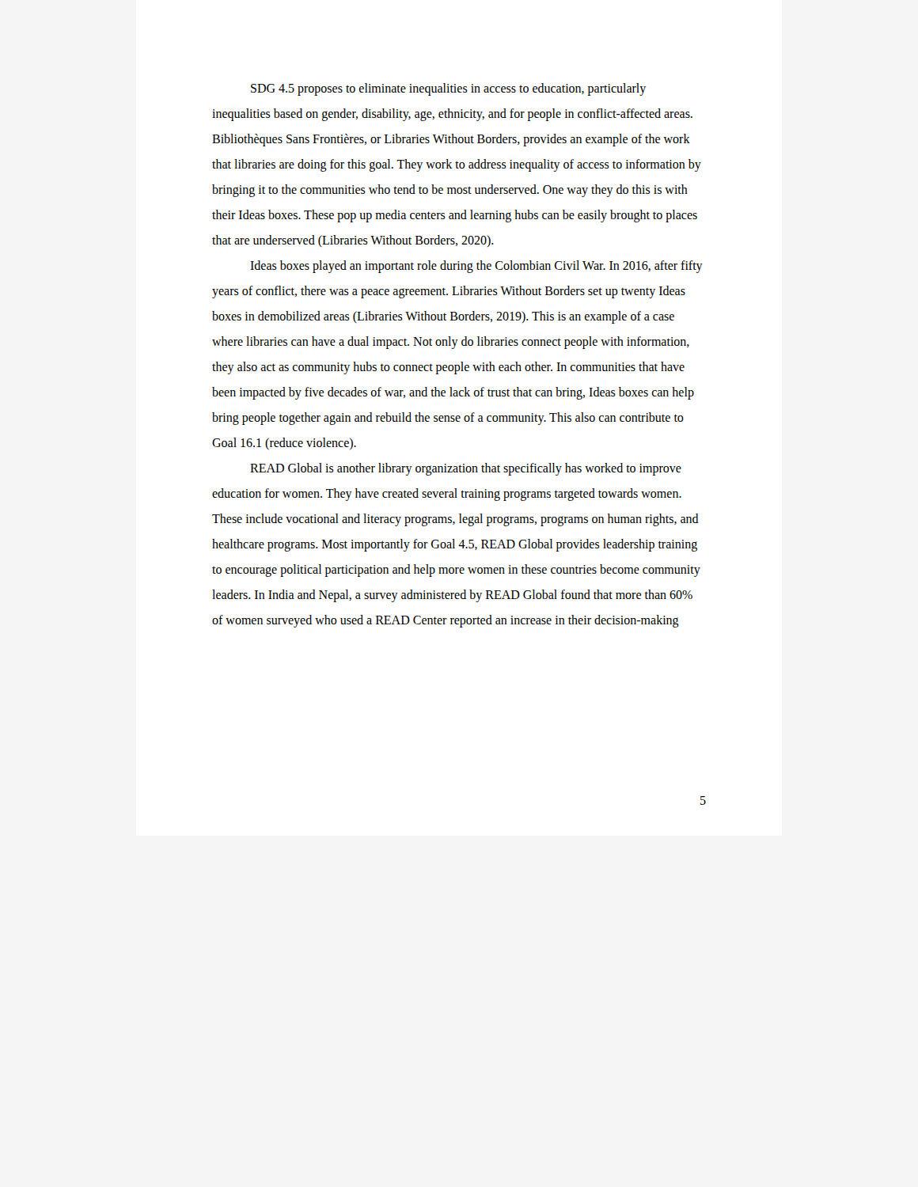SDG 4.5 proposes to eliminate inequalities in access to education, particularly inequalities based on gender, disability, age, ethnicity, and for people in conflict-affected areas. Bibliothèques Sans Frontières, or Libraries Without Borders, provides an example of the work that libraries are doing for this goal. They work to address inequality of access to information by bringing it to the communities who tend to be most underserved. One way they do this is with their Ideas boxes. These pop up media centers and learning hubs can be easily brought to places that are underserved (Libraries Without Borders, 2020).
Ideas boxes played an important role during the Colombian Civil War. In 2016, after fifty years of conflict, there was a peace agreement. Libraries Without Borders set up twenty Ideas boxes in demobilized areas (Libraries Without Borders, 2019). This is an example of a case where libraries can have a dual impact. Not only do libraries connect people with information, they also act as community hubs to connect people with each other. In communities that have been impacted by five decades of war, and the lack of trust that can bring, Ideas boxes can help bring people together again and rebuild the sense of a community. This also can contribute to Goal 16.1 (reduce violence).
READ Global is another library organization that specifically has worked to improve education for women. They have created several training programs targeted towards women. These include vocational and literacy programs, legal programs, programs on human rights, and healthcare programs. Most importantly for Goal 4.5, READ Global provides leadership training to encourage political participation and help more women in these countries become community leaders. In India and Nepal, a survey administered by READ Global found that more than 60% of women surveyed who used a READ Center reported an increase in their decision-making
5